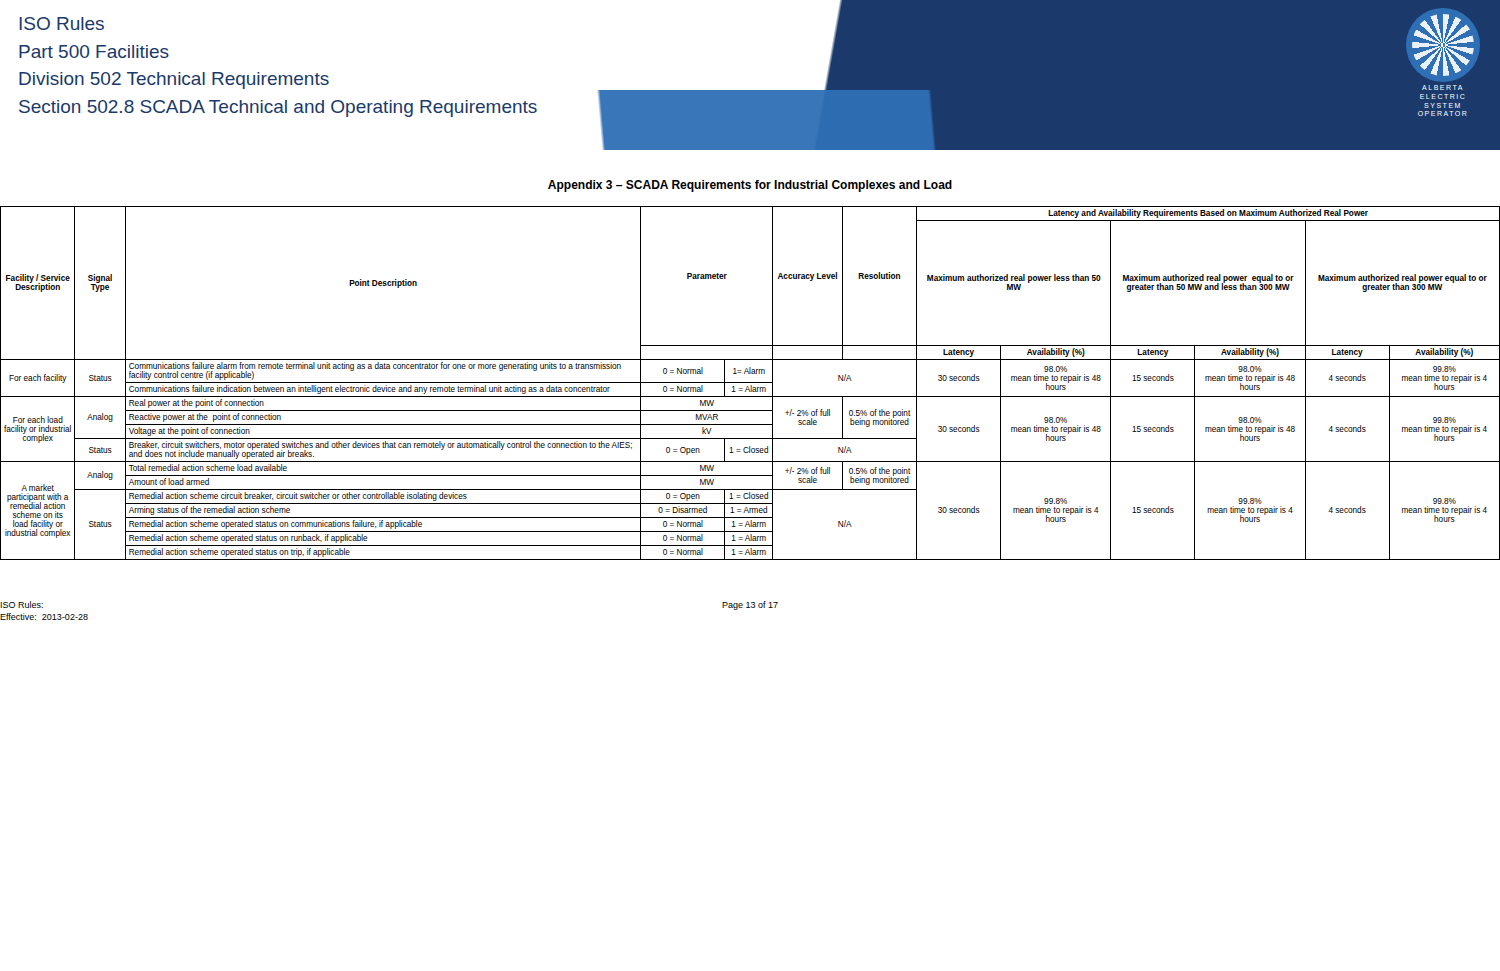ISO Rules Part 500 Facilities Division 502 Technical Requirements Section 502.8 SCADA Technical and Operating Requirements
ALBERTA
ELECTRIC
SYSTEM
OPERATOR
Appendix 3 – SCADA Requirements for Industrial Complexes and Load
| Facility / Service Description | Signal Type | Point Description | Parameter | Accuracy Level | Resolution | Latency and Availability Requirements Based on Maximum Authorized Real Power |
| --- | --- | --- | --- | --- | --- | --- |
| Maximum authorized real power less than 50 MW | Maximum authorized real power equal to or greater than 50 MW and less than 300 MW | Maximum authorized real power equal to or greater than 300 MW |
| | | | Latency | Availability (%) | Latency | Availability (%) | Latency | Availability (%) |
| For each facility | Status | Communications failure alarm from remote terminal unit acting as a data concentrator for one or more generating units to a transmission facility control centre (if applicable) | 0 = Normal | 1= Alarm | N/A | 30 seconds | 98.0% mean time to repair is 48 hours | 15 seconds | 98.0% mean time to repair is 48 hours | 4 seconds | 99.8% mean time to repair is 4 hours |
| Communications failure indication between an intelligent electronic device and any remote terminal unit acting as a data concentrator | 0 = Normal | 1 = Alarm |
| For each load facility or industrial complex | Analog | Real power at the point of connection | MW | +/- 2% of full scale | 0.5% of the point being monitored | 30 seconds | 98.0% mean time to repair is 48 hours | 15 seconds | 98.0% mean time to repair is 48 hours | 4 seconds | 99.8% mean time to repair is 4 hours |
| Reactive power at the point of connection | MVAR |
| Voltage at the point of connection | kV |
| Status | Breaker, circuit switchers, motor operated switches and other devices that can remotely or automatically control the connection to the AIES; and does not include manually operated air breaks. | 0 = Open | 1 = Closed | N/A |
| A market participant with a remedial action scheme on its load facility or industrial complex | Analog | Total remedial action scheme load available | MW | +/- 2% of full scale | 0.5% of the point being monitored | 30 seconds | 99.8% mean time to repair is 4 hours | 15 seconds | 99.8% mean time to repair is 4 hours | 4 seconds | 99.8% mean time to repair is 4 hours |
| Amount of load armed | MW |
| Status | Remedial action scheme circuit breaker, circuit switcher or other controllable isolating devices | 0 = Open | 1 = Closed | N/A |
| Arming status of the remedial action scheme | 0 = Disarmed | 1 = Armed |
| Remedial action scheme operated status on communications failure, if applicable | 0 = Normal | 1 = Alarm |
| Remedial action scheme operated status on runback, if applicable | 0 = Normal | 1 = Alarm |
| Remedial action scheme operated status on trip, if applicable | 0 = Normal | 1 = Alarm |
ISO Rules:
Page 13 of 17
Effective: 2013-02-28